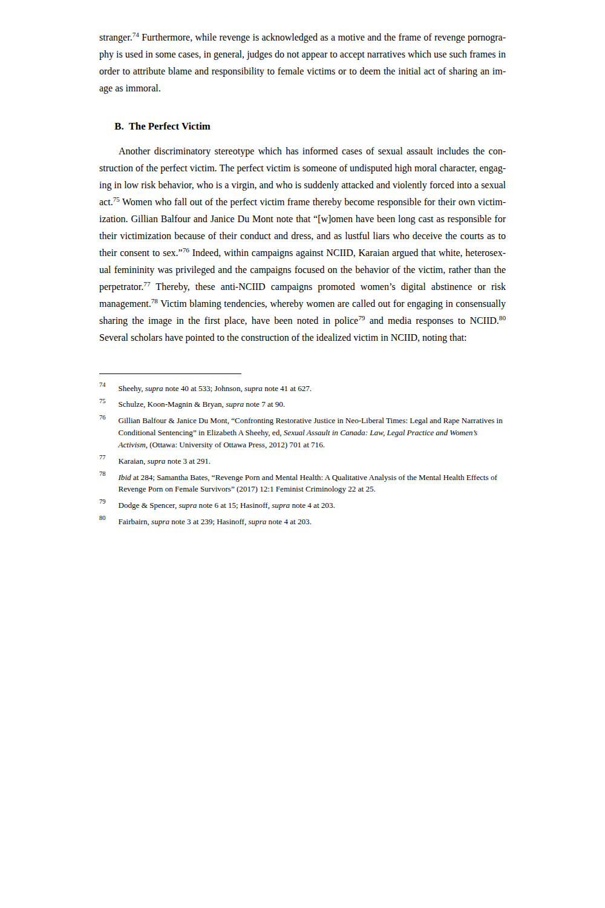stranger.74 Furthermore, while revenge is acknowledged as a motive and the frame of revenge pornography is used in some cases, in general, judges do not appear to accept narratives which use such frames in order to attribute blame and responsibility to female victims or to deem the initial act of sharing an image as immoral.
B. The Perfect Victim
Another discriminatory stereotype which has informed cases of sexual assault includes the construction of the perfect victim. The perfect victim is someone of undisputed high moral character, engaging in low risk behavior, who is a virgin, and who is suddenly attacked and violently forced into a sexual act.75 Women who fall out of the perfect victim frame thereby become responsible for their own victimization. Gillian Balfour and Janice Du Mont note that “[w]omen have been long cast as responsible for their victimization because of their conduct and dress, and as lustful liars who deceive the courts as to their consent to sex.”76 Indeed, within campaigns against NCIID, Karaian argued that white, heterosexual femininity was privileged and the campaigns focused on the behavior of the victim, rather than the perpetrator.77 Thereby, these anti-NCIID campaigns promoted women’s digital abstinence or risk management.78 Victim blaming tendencies, whereby women are called out for engaging in consensually sharing the image in the first place, have been noted in police79 and media responses to NCIID.80 Several scholars have pointed to the construction of the idealized victim in NCIID, noting that:
74 Sheehy, supra note 40 at 533; Johnson, supra note 41 at 627.
75 Schulze, Koon-Magnin & Bryan, supra note 7 at 90.
76 Gillian Balfour & Janice Du Mont, “Confronting Restorative Justice in Neo-Liberal Times: Legal and Rape Narratives in Conditional Sentencing” in Elizabeth A Sheehy, ed, Sexual Assault in Canada: Law, Legal Practice and Women’s Activism, (Ottawa: University of Ottawa Press, 2012) 701 at 716.
77 Karaian, supra note 3 at 291.
78 Ibid at 284; Samantha Bates, “Revenge Porn and Mental Health: A Qualitative Analysis of the Mental Health Effects of Revenge Porn on Female Survivors” (2017) 12:1 Feminist Criminology 22 at 25.
79 Dodge & Spencer, supra note 6 at 15; Hasinoff, supra note 4 at 203.
80 Fairbairn, supra note 3 at 239; Hasinoff, supra note 4 at 203.